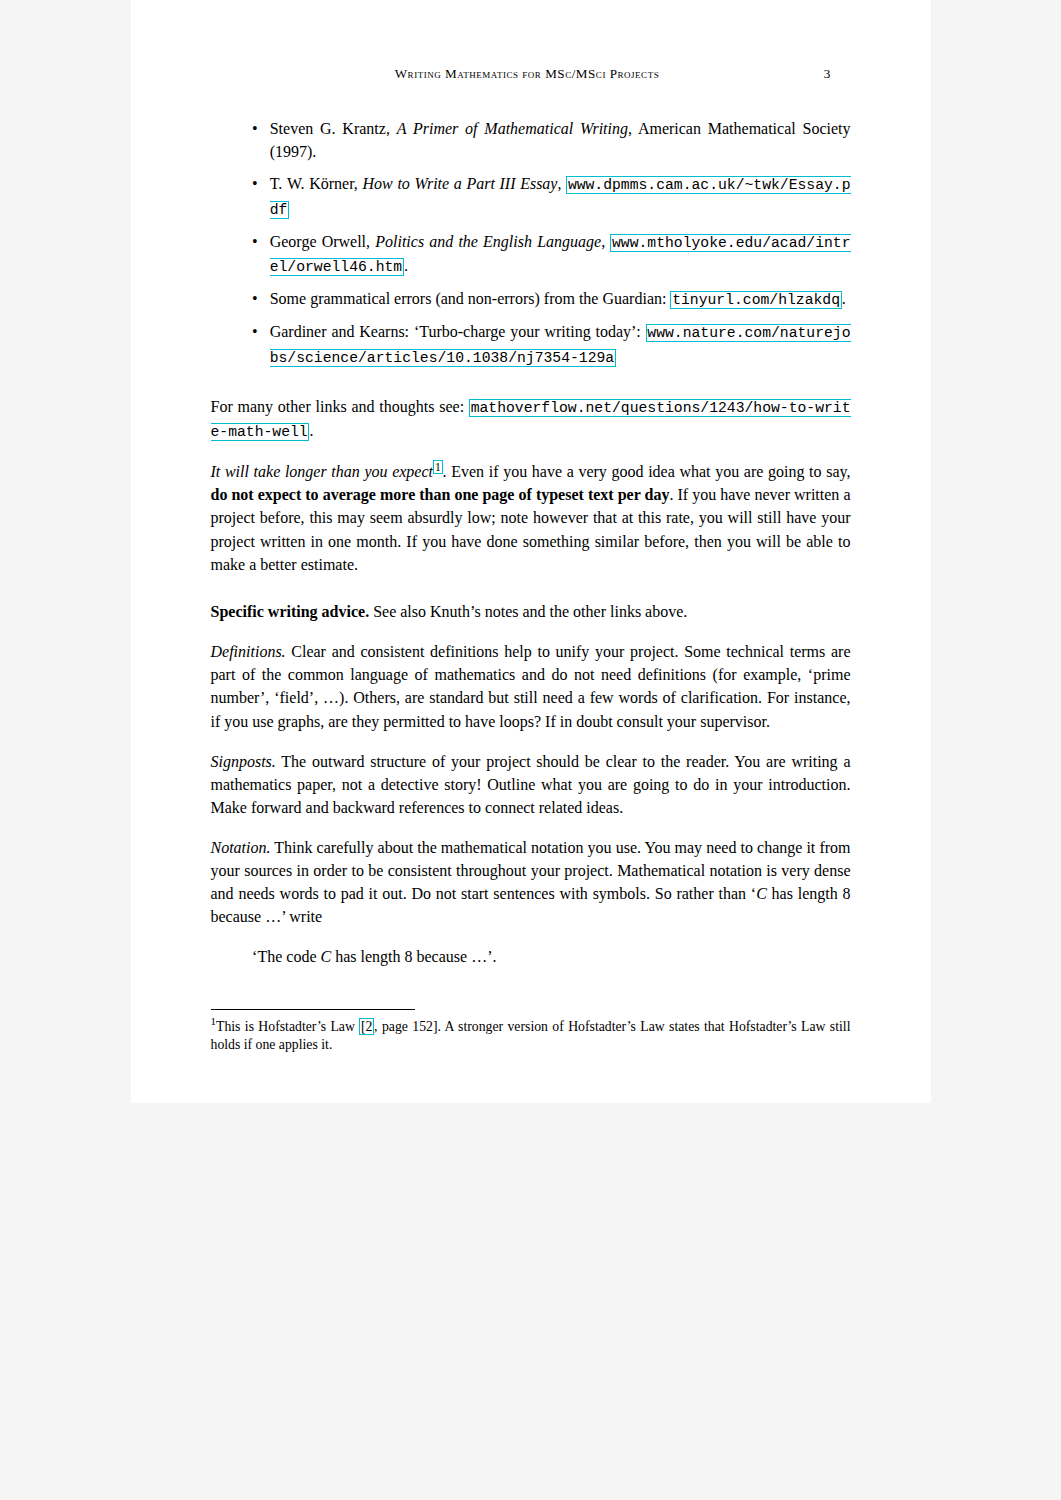Writing Mathematics for MSc/MSci Projects 3
Steven G. Krantz, A Primer of Mathematical Writing, American Mathematical Society (1997).
T. W. Körner, How to Write a Part III Essay, www.dpmms.cam.ac.uk/~twk/Essay.pdf
George Orwell, Politics and the English Language, www.mtholyoke.edu/acad/intrel/orwell46.htm.
Some grammatical errors (and non-errors) from the Guardian: tinyurl.com/hlzakdq.
Gardiner and Kearns: ‘Turbo-charge your writing today’: www.nature.com/naturejobs/science/articles/10.1038/nj7354-129a
For many other links and thoughts see: mathoverflow.net/questions/1243/how-to-write-math-well.
It will take longer than you expect1. Even if you have a very good idea what you are going to say, do not expect to average more than one page of typeset text per day. If you have never written a project before, this may seem absurdly low; note however that at this rate, you will still have your project written in one month. If you have done something similar before, then you will be able to make a better estimate.
Specific writing advice.
See also Knuth’s notes and the other links above.
Definitions. Clear and consistent definitions help to unify your project. Some technical terms are part of the common language of mathematics and do not need definitions (for example, ‘prime number’, ‘field’, …). Others, are standard but still need a few words of clarification. For instance, if you use graphs, are they permitted to have loops? If in doubt consult your supervisor.
Signposts. The outward structure of your project should be clear to the reader. You are writing a mathematics paper, not a detective story! Outline what you are going to do in your introduction. Make forward and backward references to connect related ideas.
Notation. Think carefully about the mathematical notation you use. You may need to change it from your sources in order to be consistent throughout your project. Mathematical notation is very dense and needs words to pad it out. Do not start sentences with symbols. So rather than ‘C has length 8 because …’ write
‘The code C has length 8 because …’.
1 This is Hofstadter’s Law [2, page 152]. A stronger version of Hofstadter’s Law states that Hofstadter’s Law still holds if one applies it.